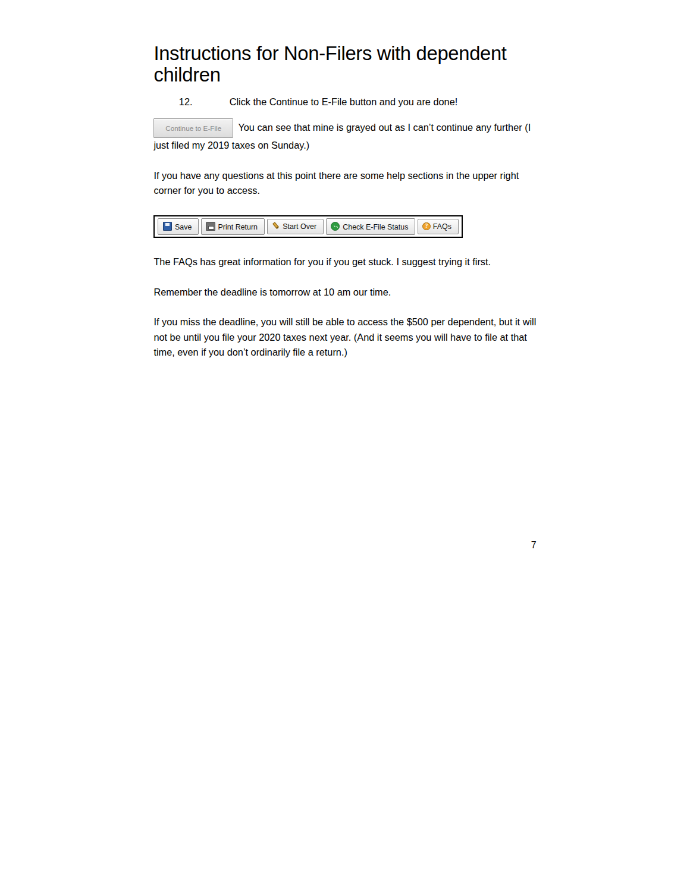Instructions for Non-Filers with dependent children
12. Click the Continue to E-File button and you are done!
Continue to E-File You can see that mine is grayed out as I can’t continue any further (I just filed my 2019 taxes on Sunday.)
If you have any questions at this point there are some help sections in the upper right corner for you to access.
| Save | Print Return | Start Over | Check E-File Status | FAQs |
The FAQs has great information for you if you get stuck. I suggest trying it first.
Remember the deadline is tomorrow at 10 am our time.
If you miss the deadline, you will still be able to access the $500 per dependent, but it will not be until you file your 2020 taxes next year. (And it seems you will have to file at that time, even if you don’t ordinarily file a return.)
7